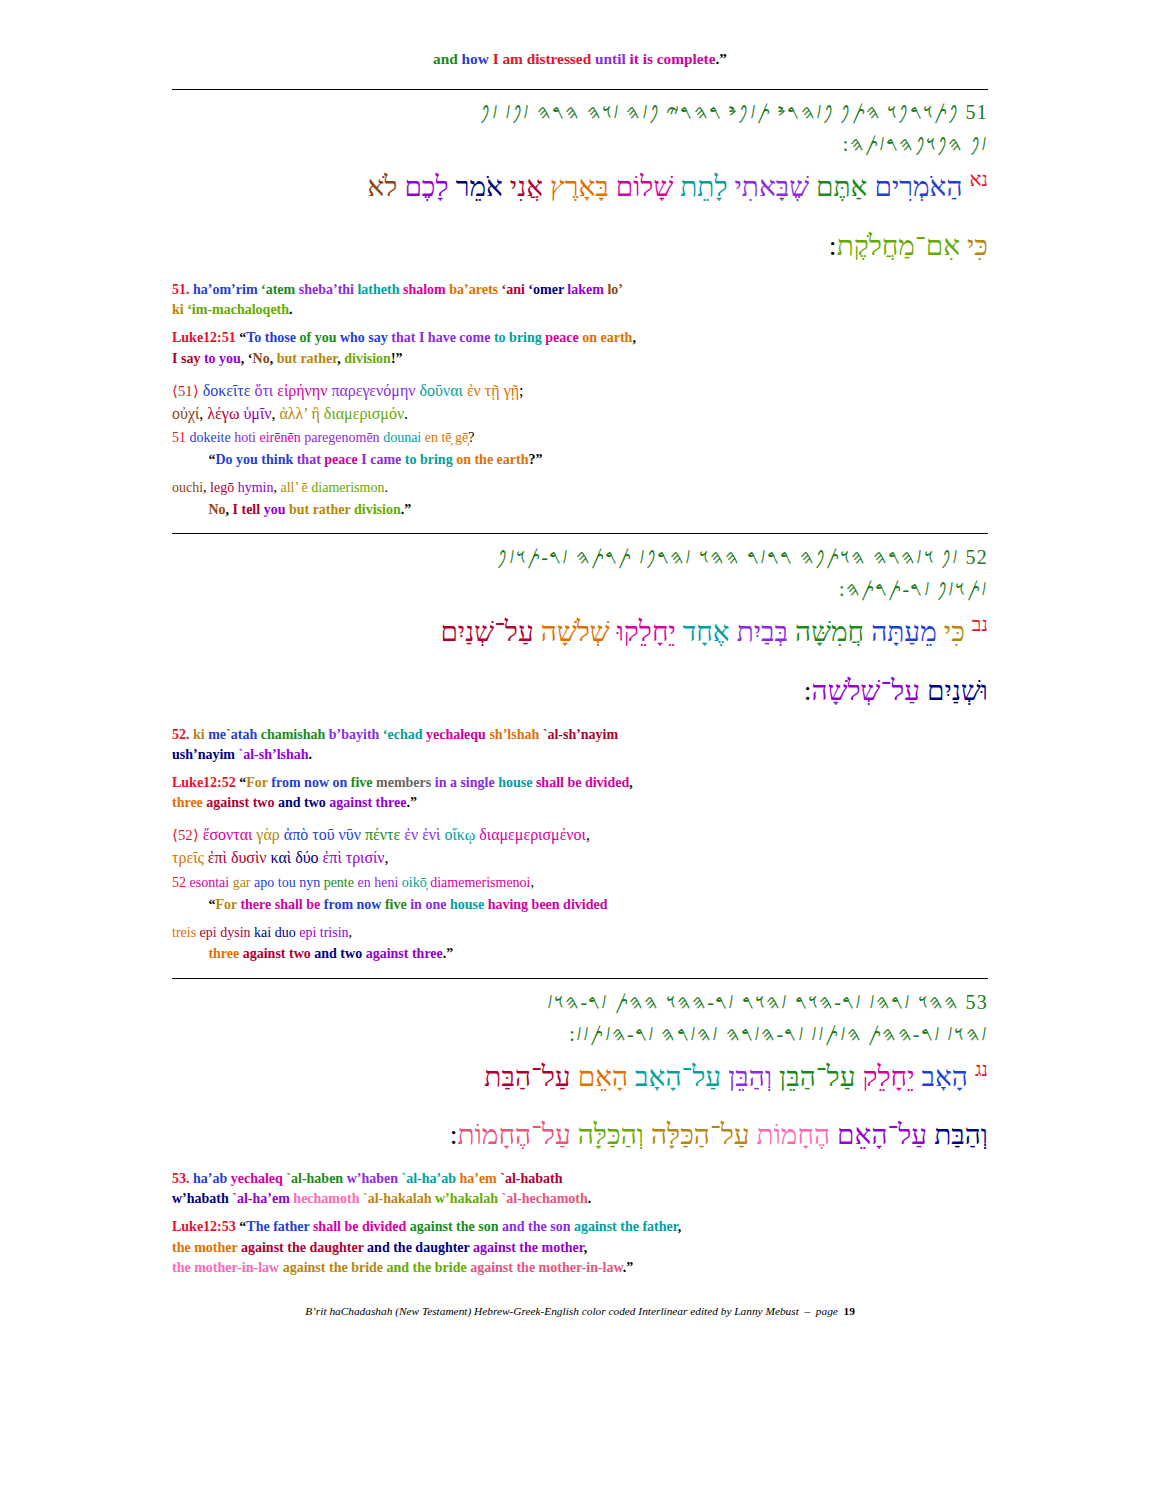and how I am distressed until it is complete.”
51 𐤐𐤕𐤅𐤓𐤐𐤅 𐤄𐤕𐤐 𐤐𐤖𐤄𐤓𐤘 𐤕𐤖𐤐𐤘 𐤓𐤄𐤓𐤉 𐤐𐤖𐤄 𐤖𐤅𐤄 𐤄𐤓𐤄 𐤖𐤐𐤖 𐤖𐤐
𐤖𐤐 𐤄𐤐𐤅𐤐𐤄𐤓𐤖𐤕𐤄:
נא הַאֹמְרִים אַתֶּם שֶׁבָּאתִי לָתֵת שָׁלוֹם בָּאָרֶץ אֲנִי אֹמֵר לָכֶם לֹא
כִּי אִם־מַחֲלֹקֶת:
51. ha’om’rim ‘atem sheba’thi latheth shalom ba’arets ‘ani ‘omer lakem lo’
ki ‘im-machaloqeth.
Luke12:51 “To those of you who say that I have come to bring peace on earth,
I say to you, ‘No, but rather, division!”
⟨51⟩ δοκεῖτε ὅτι εἰρήνην παρεγενόμην δοῦναι ἐν τῇ γῇ;
οὐχί, λέγω ὑμῖν, ἀλλ’ ἢ διαμερισμόν.
51 dokeite hoti eirēnēn paregenomēn dounai en tē̦ gē̦?
“Do you think that peace I came to bring on the earth?”
ouchi, legō hymin, all’ ē diamerismon.
No, I tell you but rather division.”
52 𐤖𐤐 𐤅𐤖𐤄𐤓𐤄 𐤄𐤅𐤕𐤐𐤄 𐤓𐤓𐤖𐤓 𐤄𐤄𐤅 𐤖𐤄𐤓𐤐𐤖 𐤕𐤓𐤕𐤄 𐤖𐤓-𐤕𐤅𐤖𐤐
𐤖𐤕𐤅𐤖𐤐 𐤖𐤓-𐤕𐤓𐤕𐤄:
נב כִּי מֵעַתָּה חֲמִשָּׁה בְּבַיִת אֶחָד יֵחָלֵקוּ שְׁלֹשָׁה עַל־שְׁנַיִם
וּשְׁנַיִם עַל־שְׁלֹשָׁה:
52. ki me`atah chamishah b’bayith ‘echad yechalequ sh’lshah `al-sh’nayim
ush’nayim `al-sh’lshah.
Luke12:52 “For from now on five members in a single house shall be divided,
three against two and two against three.”
⟨52⟩ ἔσονται γὰρ ἀπὸ τοῦ νῦν πέντε ἐν ἑνὶ οἴκῳ διαμεμερισμένοι,
τρεῖς ἐπὶ δυσὶν καὶ δύο ἐπὶ τρισίν,
52 esontai gar apo tou nyn pente en heni oikō̦ diamemerismenoi,
“For there shall be from now five in one house having been divided
treis epi dysin kai duo epi trisin,
three against two and two against three.”
53 𐤄𐤄𐤅 𐤖𐤓𐤄𐤖 𐤖𐤓-𐤄𐤅𐤓 𐤖𐤄𐤅𐤓 𐤖𐤓-𐤄𐤄𐤅 𐤄𐤄𐤕 𐤖𐤓-𐤄𐤅𐤖
𐤖𐤄𐤅𐤖 𐤖𐤓-𐤄𐤄𐤕 𐤄𐤖𐤕𐤖𐤖 𐤖𐤓-𐤄𐤖𐤓𐤄 𐤖𐤄𐤖𐤓𐤄 𐤖𐤓-𐤄𐤖𐤕𐤖𐤖:
נג הָאָב יֵחָלֵק עַל־הַבֵּן וְהַבֵּן עַל־הָאָב הָאֵם עַל־הַבַּת
וְהַבַּת עַל־הָאֵם הֶחָמוֹת עַל־הַכַּלָּה וְהַכַּלָּה עַל־הֶחָמוֹת:
53. ha’ab yechaleq `al-haben w’haben `al-ha’ab ha’em `al-habath
w’habath `al-ha’em hechamoth `al-hakalah w’hakalah `al-hechamoth.
Luke12:53 “The father shall be divided against the son and the son against the father,
the mother against the daughter and the daughter against the mother,
the mother-in-law against the bride and the bride against the mother-in-law.”
B’rit haChadashah (New Testament) Hebrew-Greek-English color coded Interlinear edited by Lanny Mebust – page 19